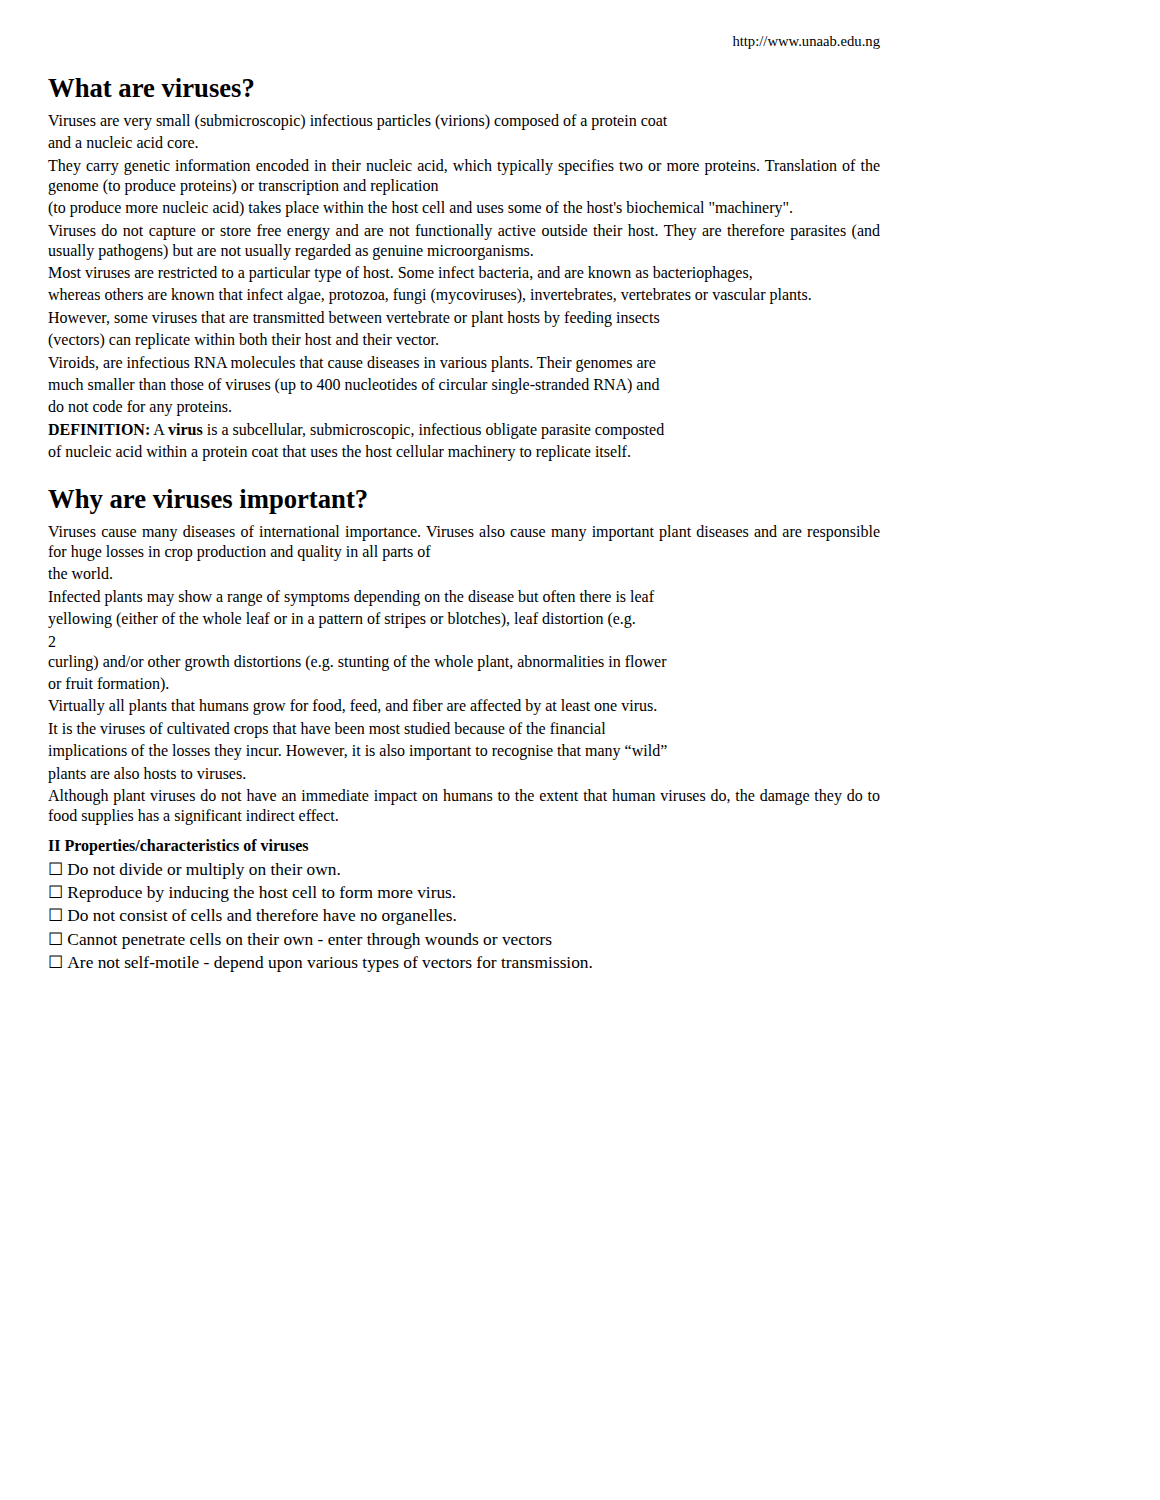http://www.unaab.edu.ng
What are viruses?
Viruses are very small (submicroscopic) infectious particles (virions) composed of a protein coat
and a nucleic acid core.
They carry genetic information encoded in their nucleic acid, which typically specifies two or more proteins. Translation of the genome (to produce proteins) or transcription and replication
(to produce more nucleic acid) takes place within the host cell and uses some of the host's biochemical "machinery".
Viruses do not capture or store free energy and are not functionally active outside their host. They are therefore parasites (and usually pathogens) but are not usually regarded as genuine microorganisms.
Most viruses are restricted to a particular type of host. Some infect bacteria, and are known as bacteriophages,
whereas others are known that infect algae, protozoa, fungi (mycoviruses), invertebrates, vertebrates or vascular plants.
However, some viruses that are transmitted between vertebrate or plant hosts by feeding insects
(vectors) can replicate within both their host and their vector.
Viroids, are infectious RNA molecules that cause diseases in various plants. Their genomes are
much smaller than those of viruses (up to 400 nucleotides of circular single-stranded RNA) and
do not code for any proteins.
DEFINITION: A virus is a subcellular, submicroscopic, infectious obligate parasite composted
of nucleic acid within a protein coat that uses the host cellular machinery to replicate itself.
Why are viruses important?
Viruses cause many diseases of international importance. Viruses also cause many important plant diseases and are responsible for huge losses in crop production and quality in all parts of
the world.
Infected plants may show a range of symptoms depending on the disease but often there is leaf
yellowing (either of the whole leaf or in a pattern of stripes or blotches), leaf distortion (e.g.
2
curling) and/or other growth distortions (e.g. stunting of the whole plant, abnormalities in flower
or fruit formation).
Virtually all plants that humans grow for food, feed, and fiber are affected by at least one virus.
It is the viruses of cultivated crops that have been most studied because of the financial
implications of the losses they incur. However, it is also important to recognise that many “wild”
plants are also hosts to viruses.
Although plant viruses do not have an immediate impact on humans to the extent that human viruses do, the damage they do to food supplies has a significant indirect effect.
II Properties/characteristics of viruses
Do not divide or multiply on their own.
Reproduce by inducing the host cell to form more virus.
Do not consist of cells and therefore have no organelles.
Cannot penetrate cells on their own - enter through wounds or vectors
Are not self-motile - depend upon various types of vectors for transmission.